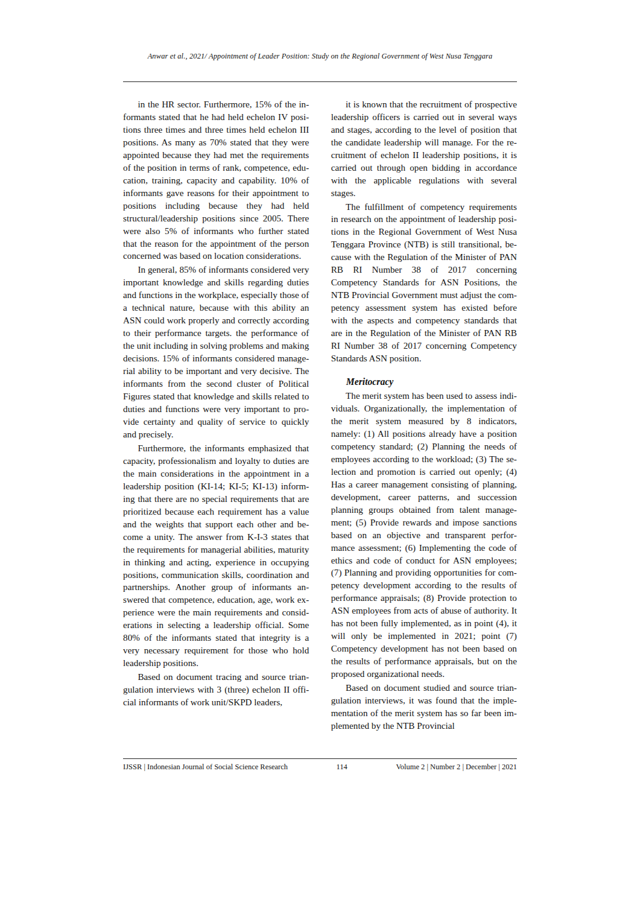Anwar et al., 2021/ Appointment of Leader Position: Study on the Regional Government of West Nusa Tenggara
in the HR sector. Furthermore, 15% of the informants stated that he had held echelon IV positions three times and three times held echelon III positions. As many as 70% stated that they were appointed because they had met the requirements of the position in terms of rank, competence, education, training, capacity and capability. 10% of informants gave reasons for their appointment to positions including because they had held structural/leadership positions since 2005. There were also 5% of informants who further stated that the reason for the appointment of the person concerned was based on location considerations.
In general, 85% of informants considered very important knowledge and skills regarding duties and functions in the workplace, especially those of a technical nature, because with this ability an ASN could work properly and correctly according to their performance targets. the performance of the unit including in solving problems and making decisions. 15% of informants considered managerial ability to be important and very decisive. The informants from the second cluster of Political Figures stated that knowledge and skills related to duties and functions were very important to provide certainty and quality of service to quickly and precisely.
Furthermore, the informants emphasized that capacity, professionalism and loyalty to duties are the main considerations in the appointment in a leadership position (KI-14; KI-5; KI-13) informing that there are no special requirements that are prioritized because each requirement has a value and the weights that support each other and become a unity. The answer from K-I-3 states that the requirements for managerial abilities, maturity in thinking and acting, experience in occupying positions, communication skills, coordination and partnerships. Another group of informants answered that competence, education, age, work experience were the main requirements and considerations in selecting a leadership official. Some 80% of the informants stated that integrity is a very necessary requirement for those who hold leadership positions.
Based on document tracing and source triangulation interviews with 3 (three) echelon II official informants of work unit/SKPD leaders,
it is known that the recruitment of prospective leadership officers is carried out in several ways and stages, according to the level of position that the candidate leadership will manage. For the recruitment of echelon II leadership positions, it is carried out through open bidding in accordance with the applicable regulations with several stages.
The fulfillment of competency requirements in research on the appointment of leadership positions in the Regional Government of West Nusa Tenggara Province (NTB) is still transitional, because with the Regulation of the Minister of PAN RB RI Number 38 of 2017 concerning Competency Standards for ASN Positions, the NTB Provincial Government must adjust the competency assessment system has existed before with the aspects and competency standards that are in the Regulation of the Minister of PAN RB RI Number 38 of 2017 concerning Competency Standards ASN position.
Meritocracy
The merit system has been used to assess individuals. Organizationally, the implementation of the merit system measured by 8 indicators, namely: (1) All positions already have a position competency standard; (2) Planning the needs of employees according to the workload; (3) The selection and promotion is carried out openly; (4) Has a career management consisting of planning, development, career patterns, and succession planning groups obtained from talent management; (5) Provide rewards and impose sanctions based on an objective and transparent performance assessment; (6) Implementing the code of ethics and code of conduct for ASN employees; (7) Planning and providing opportunities for competency development according to the results of performance appraisals; (8) Provide protection to ASN employees from acts of abuse of authority. It has not been fully implemented, as in point (4), it will only be implemented in 2021; point (7) Competency development has not been based on the results of performance appraisals, but on the proposed organizational needs.
Based on document studied and source triangulation interviews, it was found that the implementation of the merit system has so far been implemented by the NTB Provincial
IJSSR | Indonesian Journal of Social Science Research
114
Volume 2 | Number 2 | December | 2021